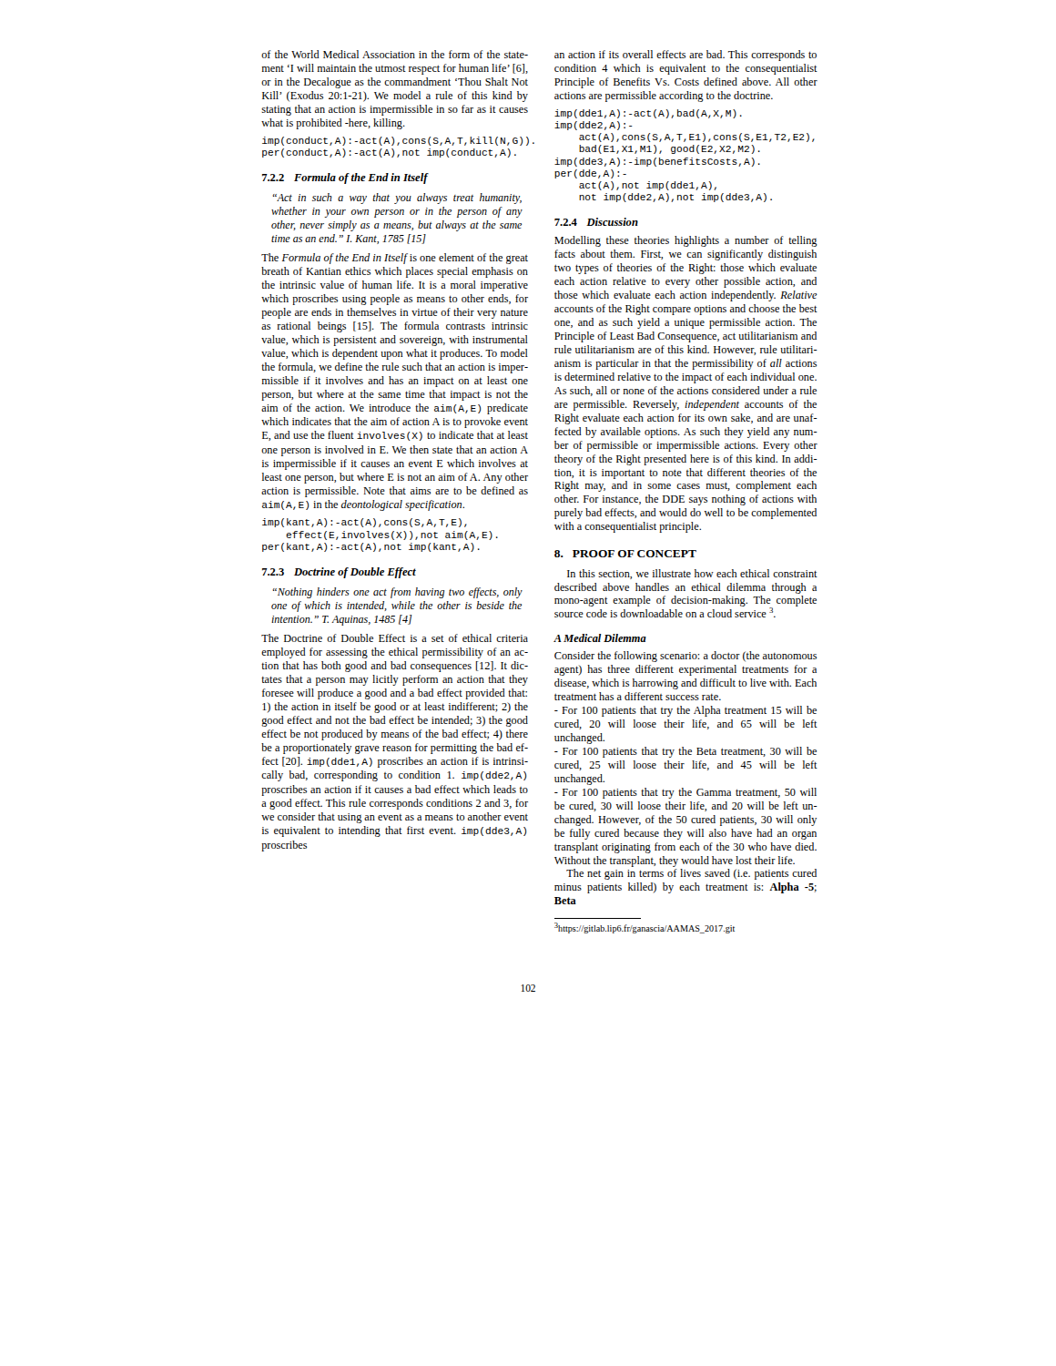of the World Medical Association in the form of the statement ‘I will maintain the utmost respect for human life’ [6], or in the Decalogue as the commandment ‘Thou Shalt Not Kill’ (Exodus 20:1-21). We model a rule of this kind by stating that an action is impermissible in so far as it causes what is prohibited -here, killing.
imp(conduct,A):-act(A),cons(S,A,T,kill(N,G)).
per(conduct,A):-act(A),not imp(conduct,A).
7.2.2 Formula of the End in Itself
“Act in such a way that you always treat humanity, whether in your own person or in the person of any other, never simply as a means, but always at the same time as an end.” I. Kant, 1785 [15]
The Formula of the End in Itself is one element of the great breath of Kantian ethics which places special emphasis on the intrinsic value of human life. It is a moral imperative which proscribes using people as means to other ends, for people are ends in themselves in virtue of their very nature as rational beings [15]. The formula contrasts intrinsic value, which is persistent and sovereign, with instrumental value, which is dependent upon what it produces. To model the formula, we define the rule such that an action is impermissible if it involves and has an impact on at least one person, but where at the same time that impact is not the aim of the action. We introduce the aim(A,E) predicate which indicates that the aim of action A is to provoke event E, and use the fluent involves(X) to indicate that at least one person is involved in E. We then state that an action A is impermissible if it causes an event E which involves at least one person, but where E is not an aim of A. Any other action is permissible. Note that aims are to be defined as aim(A,E) in the deontological specification.
imp(kant,A):-act(A),cons(S,A,T,E),
    effect(E,involves(X)),not aim(A,E).
per(kant,A):-act(A),not imp(kant,A).
7.2.3 Doctrine of Double Effect
“Nothing hinders one act from having two effects, only one of which is intended, while the other is beside the intention.” T. Aquinas, 1485 [4]
The Doctrine of Double Effect is a set of ethical criteria employed for assessing the ethical permissibility of an action that has both good and bad consequences [12]. It dictates that a person may licitly perform an action that they foresee will produce a good and a bad effect provided that: 1) the action in itself be good or at least indifferent; 2) the good effect and not the bad effect be intended; 3) the good effect be not produced by means of the bad effect; 4) there be a proportionately grave reason for permitting the bad effect [20]. imp(dde1,A) proscribes an action if is intrinsically bad, corresponding to condition 1. imp(dde2,A) proscribes an action if it causes a bad effect which leads to a good effect. This rule corresponds conditions 2 and 3, for we consider that using an event as a means to another event is equivalent to intending that first event. imp(dde3,A) proscribes
an action if its overall effects are bad. This corresponds to condition 4 which is equivalent to the consequentialist Principle of Benefits Vs. Costs defined above. All other actions are permissible according to the doctrine.
imp(dde1,A):-act(A),bad(A,X,M).
imp(dde2,A):-
    act(A),cons(S,A,T,E1),cons(S,E1,T2,E2),
    bad(E1,X1,M1), good(E2,X2,M2).
imp(dde3,A):-imp(benefitsCosts,A).
per(dde,A):-
    act(A),not imp(dde1,A),
    not imp(dde2,A),not imp(dde3,A).
7.2.4 Discussion
Modelling these theories highlights a number of telling facts about them. First, we can significantly distinguish two types of theories of the Right: those which evaluate each action relative to every other possible action, and those which evaluate each action independently. Relative accounts of the Right compare options and choose the best one, and as such yield a unique permissible action. The Principle of Least Bad Consequence, act utilitarianism and rule utilitarianism are of this kind. However, rule utilitarianism is particular in that the permissibility of all actions is determined relative to the impact of each individual one. As such, all or none of the actions considered under a rule are permissible. Reversely, independent accounts of the Right evaluate each action for its own sake, and are unaffected by available options. As such they yield any number of permissible or impermissible actions. Every other theory of the Right presented here is of this kind. In addition, it is important to note that different theories of the Right may, and in some cases must, complement each other. For instance, the DDE says nothing of actions with purely bad effects, and would do well to be complemented with a consequentialist principle.
8. PROOF OF CONCEPT
In this section, we illustrate how each ethical constraint described above handles an ethical dilemma through a mono-agent example of decision-making. The complete source code is downloadable on a cloud service 3.
A Medical Dilemma
Consider the following scenario: a doctor (the autonomous agent) has three different experimental treatments for a disease, which is harrowing and difficult to live with. Each treatment has a different success rate.
- For 100 patients that try the Alpha treatment 15 will be cured, 20 will loose their life, and 65 will be left unchanged.
- For 100 patients that try the Beta treatment, 30 will be cured, 25 will loose their life, and 45 will be left unchanged.
- For 100 patients that try the Gamma treatment, 50 will be cured, 30 will loose their life, and 20 will be left unchanged. However, of the 50 cured patients, 30 will only be fully cured because they will also have had an organ transplant originating from each of the 30 who have died. Without the transplant, they would have lost their life.
The net gain in terms of lives saved (i.e. patients cured minus patients killed) by each treatment is: Alpha -5; Beta
3https://gitlab.lip6.fr/ganascia/AAMAS_2017.git
102